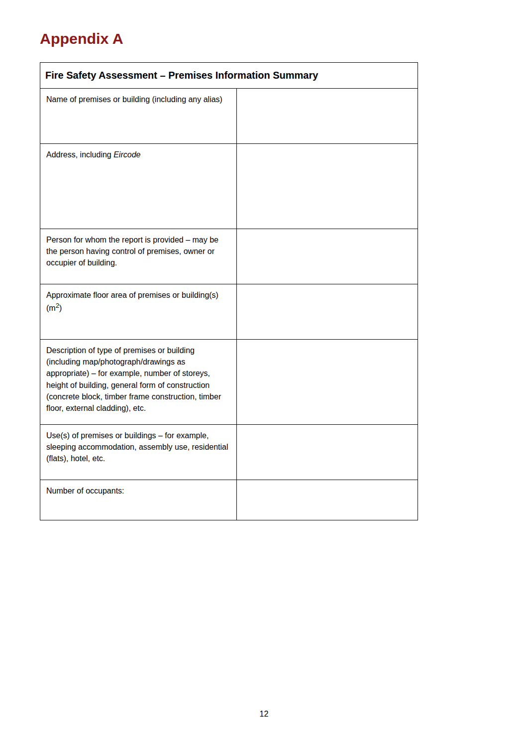Appendix A
Fire Safety Assessment – Premises Information Summary
| Name of premises or building (including any alias) | |
| Address, including Eircode | |
| Person for whom the report is provided – may be the person having control of premises, owner or occupier of building. | |
| Approximate floor area of premises or building(s) (m 2 ) | |
| Description of type of premises or building (including map/photograph/drawings as appropriate) – for example, number of storeys, height of building, general form of construction (concrete block, timber frame construction, timber floor, external cladding), etc. | |
| Use(s) of premises or buildings – for example, sleeping accommodation, assembly use, residential (flats), hotel, etc. | |
| Number of occupants: | |
12